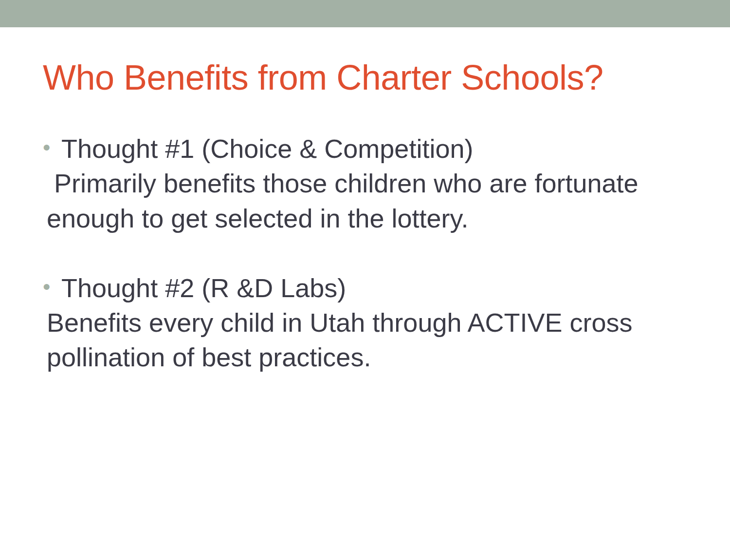Who Benefits from Charter Schools?
Thought #1 (Choice & Competition) Primarily benefits those children who are fortunate enough to get selected in the lottery.
Thought #2 (R &D Labs) Benefits every child in Utah through ACTIVE cross pollination of best practices.